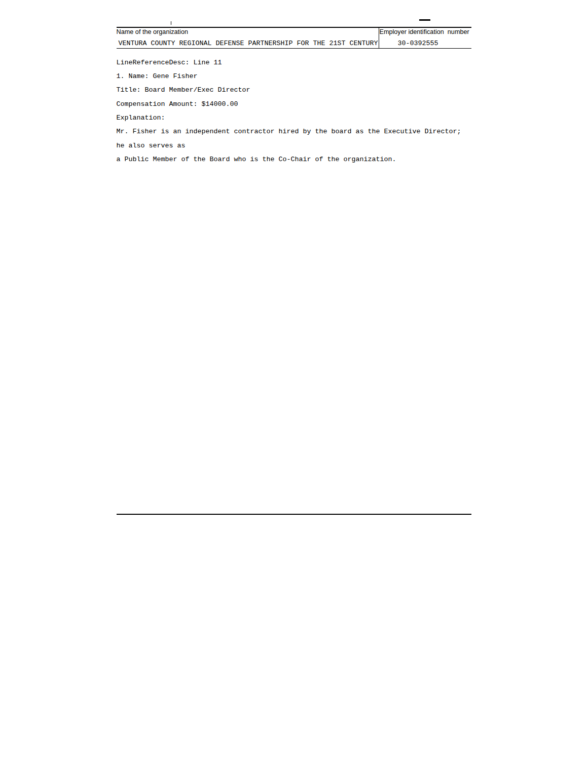| Name of the organization VENTURA COUNTY REGIONAL DEFENSE PARTNERSHIP FOR THE 21ST CENTURY | Employer identification number 30-0392555 |
LineReferenceDesc: Line 11
1. Name: Gene Fisher
Title: Board Member/Exec Director
Compensation Amount: $14000.00
Explanation:
Mr. Fisher is an independent contractor hired by the board as the Executive Director; he also serves as
a Public Member of the Board who is the Co-Chair of the organization.